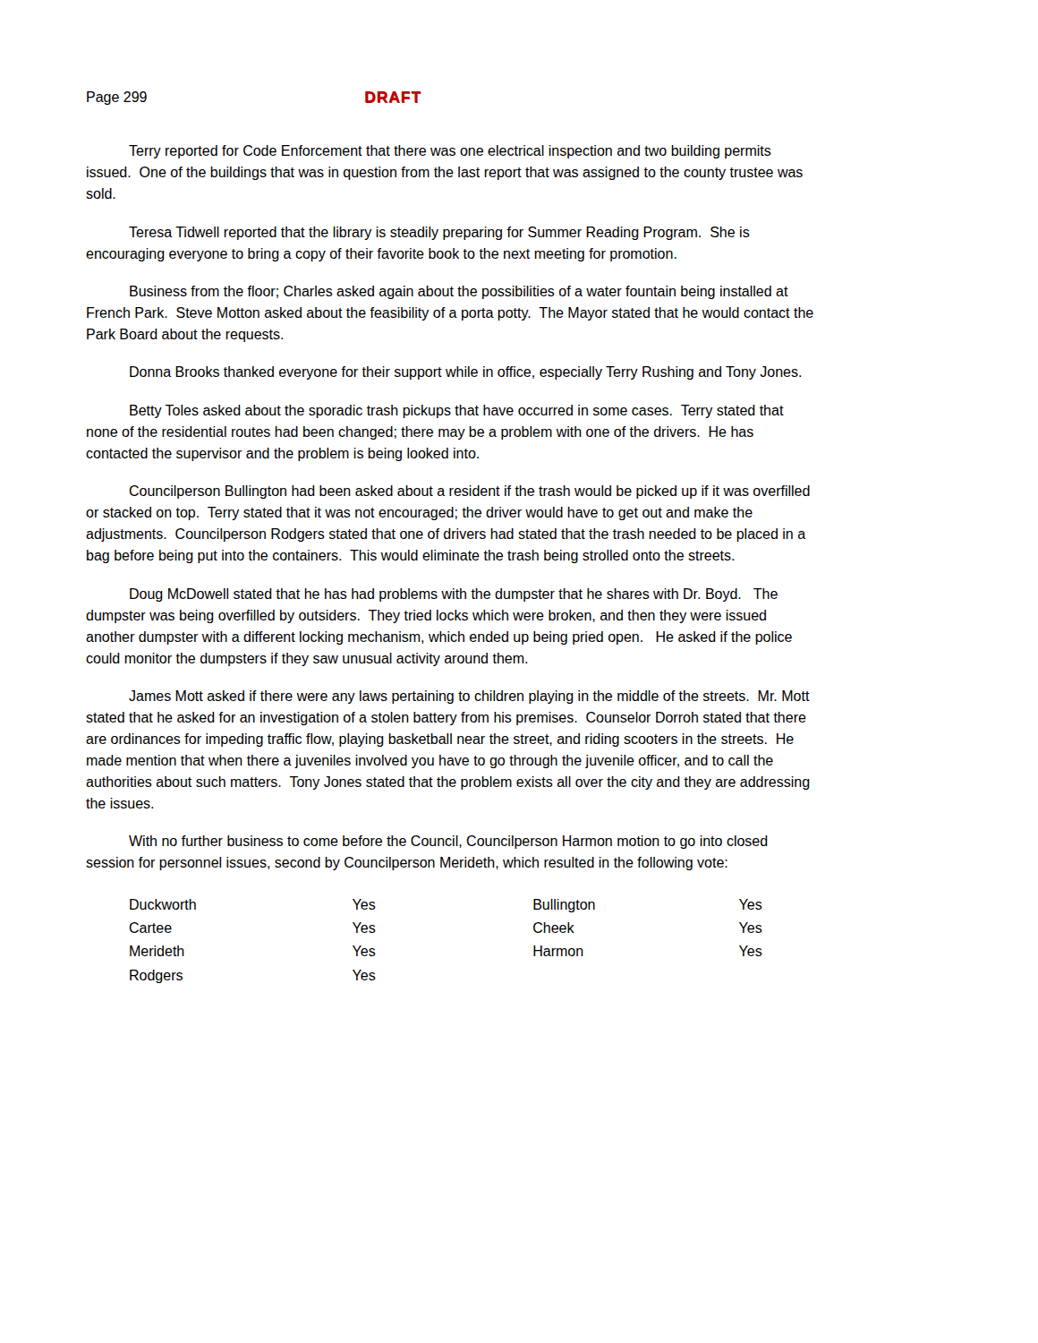Page 299 DRAFT
Terry reported for Code Enforcement that there was one electrical inspection and two building permits issued. One of the buildings that was in question from the last report that was assigned to the county trustee was sold.
Teresa Tidwell reported that the library is steadily preparing for Summer Reading Program. She is encouraging everyone to bring a copy of their favorite book to the next meeting for promotion.
Business from the floor; Charles asked again about the possibilities of a water fountain being installed at French Park. Steve Motton asked about the feasibility of a porta potty. The Mayor stated that he would contact the Park Board about the requests.
Donna Brooks thanked everyone for their support while in office, especially Terry Rushing and Tony Jones.
Betty Toles asked about the sporadic trash pickups that have occurred in some cases. Terry stated that none of the residential routes had been changed; there may be a problem with one of the drivers. He has contacted the supervisor and the problem is being looked into.
Councilperson Bullington had been asked about a resident if the trash would be picked up if it was overfilled or stacked on top. Terry stated that it was not encouraged; the driver would have to get out and make the adjustments. Councilperson Rodgers stated that one of drivers had stated that the trash needed to be placed in a bag before being put into the containers. This would eliminate the trash being strolled onto the streets.
Doug McDowell stated that he has had problems with the dumpster that he shares with Dr. Boyd. The dumpster was being overfilled by outsiders. They tried locks which were broken, and then they were issued another dumpster with a different locking mechanism, which ended up being pried open. He asked if the police could monitor the dumpsters if they saw unusual activity around them.
James Mott asked if there were any laws pertaining to children playing in the middle of the streets. Mr. Mott stated that he asked for an investigation of a stolen battery from his premises. Counselor Dorroh stated that there are ordinances for impeding traffic flow, playing basketball near the street, and riding scooters in the streets. He made mention that when there a juveniles involved you have to go through the juvenile officer, and to call the authorities about such matters. Tony Jones stated that the problem exists all over the city and they are addressing the issues.
With no further business to come before the Council, Councilperson Harmon motion to go into closed session for personnel issues, second by Councilperson Merideth, which resulted in the following vote:
| Duckworth | Yes | Bullington | Yes |
| Cartee | Yes | Cheek | Yes |
| Merideth | Yes | Harmon | Yes |
| Rodgers | Yes | | |